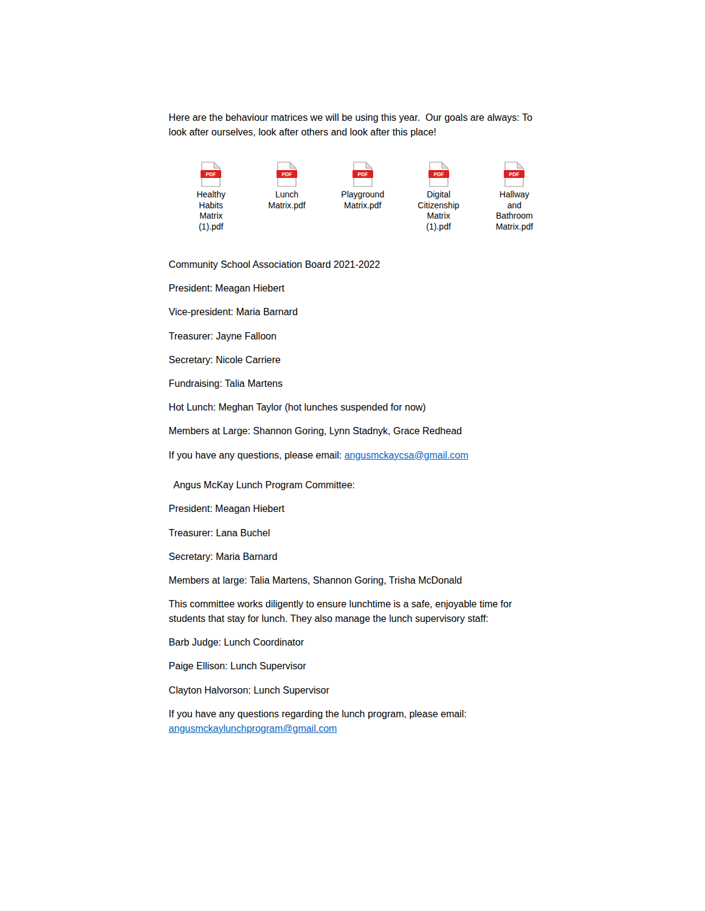Here are the behaviour matrices we will be using this year. Our goals are always: To look after ourselves, look after others and look after this place!
PDF Healthy Habits Matrix (1).pdf
PDF Lunch Matrix.pdf
PDF Playground Matrix.pdf
PDF Digital Citizenship Matrix (1).pdf
PDF Hallway and Bathroom Matrix.pdf
Community School Association Board 2021-2022
President: Meagan Hiebert
Vice-president: Maria Barnard
Treasurer: Jayne Falloon
Secretary: Nicole Carriere
Fundraising: Talia Martens
Hot Lunch: Meghan Taylor (hot lunches suspended for now)
Members at Large: Shannon Goring, Lynn Stadnyk, Grace Redhead
If you have any questions, please email: angusmckaycsa@gmail.com
Angus McKay Lunch Program Committee:
President: Meagan Hiebert
Treasurer: Lana Buchel
Secretary: Maria Barnard
Members at large: Talia Martens, Shannon Goring, Trisha McDonald
This committee works diligently to ensure lunchtime is a safe, enjoyable time for students that stay for lunch. They also manage the lunch supervisory staff:
Barb Judge: Lunch Coordinator
Paige Ellison: Lunch Supervisor
Clayton Halvorson: Lunch Supervisor
If you have any questions regarding the lunch program, please email: angusmckaylunchprogram@gmail.com